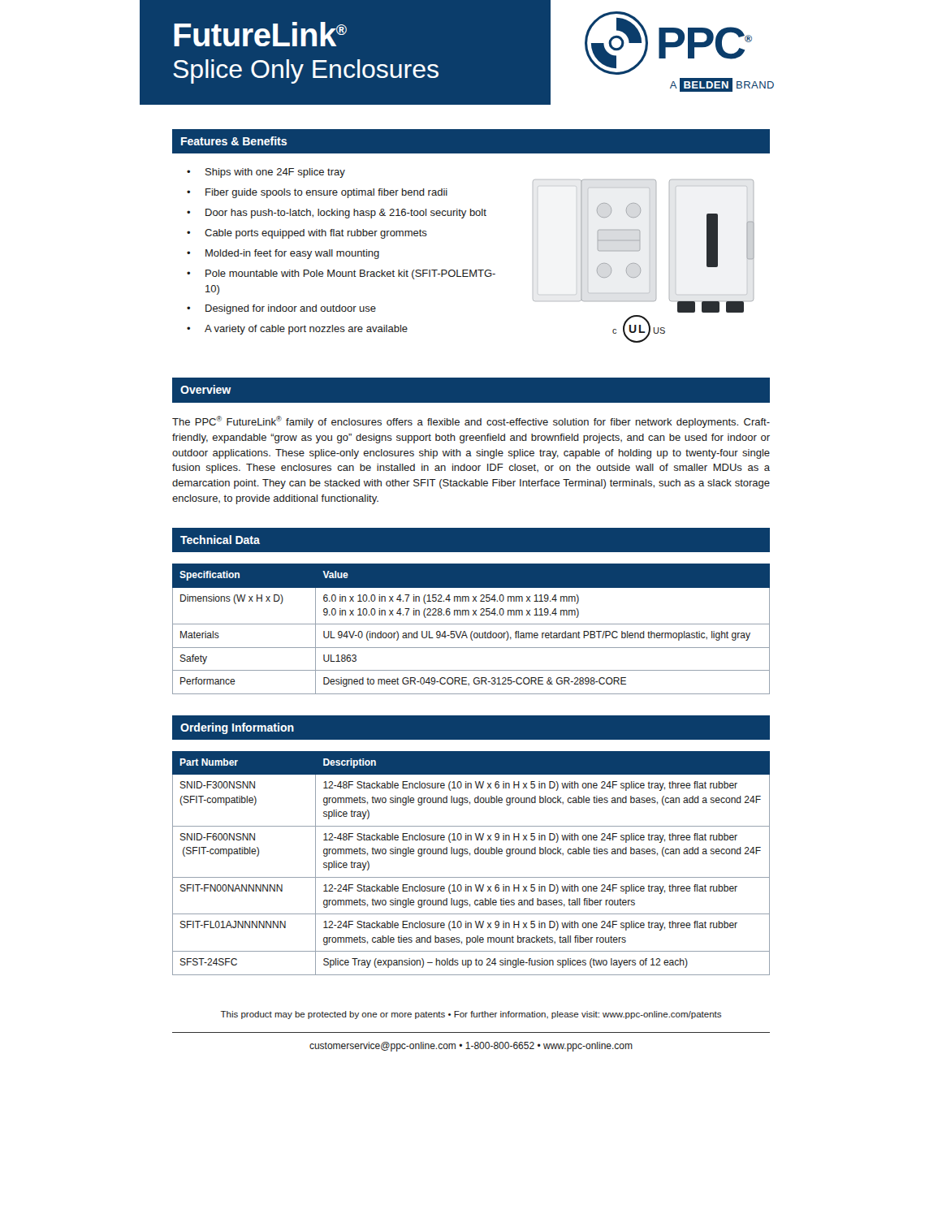FutureLink®
Splice Only Enclosures
PPC®
A BELDEN BRAND
Features & Benefits
Ships with one 24F splice tray
Fiber guide spools to ensure optimal fiber bend radii
Door has push-to-latch, locking hasp & 216-tool security bolt
Cable ports equipped with flat rubber grommets
Molded-in feet for easy wall mounting
Pole mountable with Pole Mount Bracket kit (SFIT-POLEMTG-10)
Designed for indoor and outdoor use
A variety of cable port nozzles are available
c U L US
Overview
The PPC® FutureLink® family of enclosures offers a flexible and cost-effective solution for fiber network deployments. Craft-friendly, expandable “grow as you go” designs support both greenfield and brownfield projects, and can be used for indoor or outdoor applications. These splice-only enclosures ship with a single splice tray, capable of holding up to twenty-four single fusion splices. These enclosures can be installed in an indoor IDF closet, or on the outside wall of smaller MDUs as a demarcation point. They can be stacked with other SFIT (Stackable Fiber Interface Terminal) terminals, such as a slack storage enclosure, to provide additional functionality.
Technical Data
| Specification | Value |
| --- | --- |
| Dimensions (W x H x D) | 6.0 in x 10.0 in x 4.7 in (152.4 mm x 254.0 mm x 119.4 mm) 9.0 in x 10.0 in x 4.7 in (228.6 mm x 254.0 mm x 119.4 mm) |
| Materials | UL 94V-0 (indoor) and UL 94-5VA (outdoor), flame retardant PBT/PC blend thermoplastic, light gray |
| Safety | UL1863 |
| Performance | Designed to meet GR-049-CORE, GR-3125-CORE & GR-2898-CORE |
Ordering Information
| Part Number | Description |
| --- | --- |
| SNID-F300NSNN (SFIT-compatible) | 12-48F Stackable Enclosure (10 in W x 6 in H x 5 in D) with one 24F splice tray, three flat rubber grommets, two single ground lugs, double ground block, cable ties and bases, (can add a second 24F splice tray) |
| SNID-F600NSNN (SFIT-compatible) | 12-48F Stackable Enclosure (10 in W x 9 in H x 5 in D) with one 24F splice tray, three flat rubber grommets, two single ground lugs, double ground block, cable ties and bases, (can add a second 24F splice tray) |
| SFIT-FN00NANNNNNN | 12-24F Stackable Enclosure (10 in W x 6 in H x 5 in D) with one 24F splice tray, three flat rubber grommets, two single ground lugs, cable ties and bases, tall fiber routers |
| SFIT-FL01AJNNNNNNN | 12-24F Stackable Enclosure (10 in W x 9 in H x 5 in D) with one 24F splice tray, three flat rubber grommets, cable ties and bases, pole mount brackets, tall fiber routers |
| SFST-24SFC | Splice Tray (expansion) – holds up to 24 single-fusion splices (two layers of 12 each) |
This product may be protected by one or more patents • For further information, please visit: www.ppc-online.com/patents
customerservice@ppc-online.com • 1-800-800-6652 • www.ppc-online.com